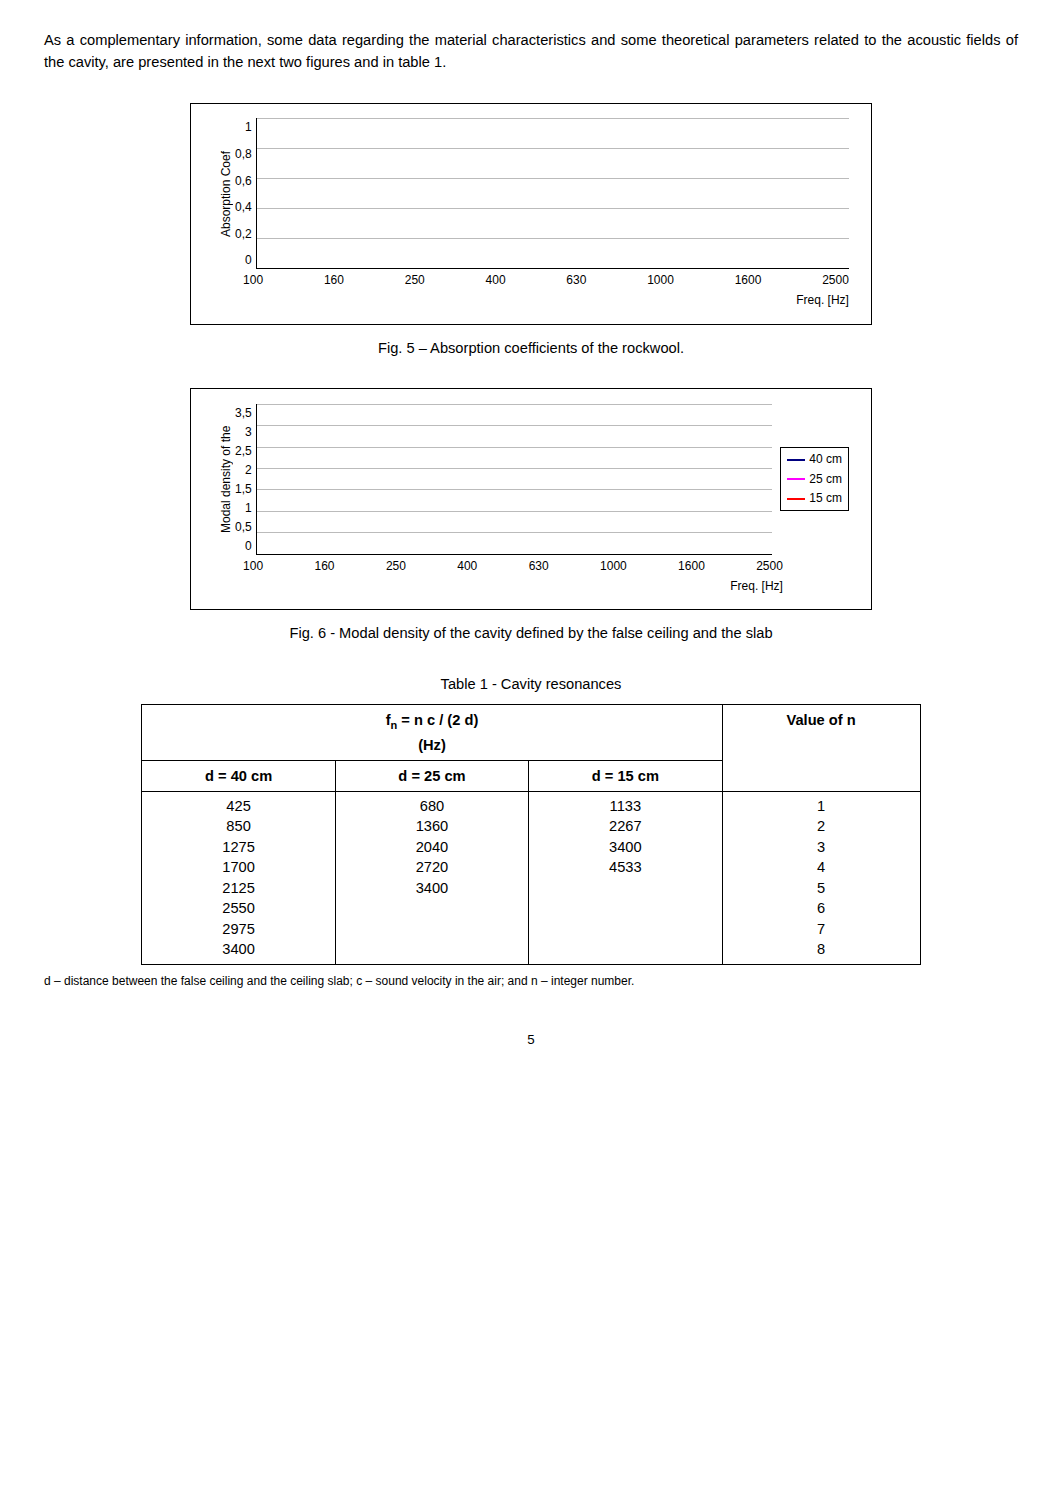As a complementary information, some data regarding the material characteristics and some theoretical parameters related to the acoustic fields of the cavity, are presented in the next two figures and in table 1.
Absorption Coef
1 0,8 0,6 0,4 0,2 0
100160250400630100016002500
Freq. [Hz]
Fig. 5 – Absorption coefficients of the rockwool.
Modal density of the
3,5 3 2,5 2 1,5 1 0,5 0
40 cm
25 cm
15 cm
100160250400630100016002500
Freq. [Hz]
Fig. 6 - Modal density of the cavity defined by the false ceiling and the slab
Table 1 - Cavity resonances
| f n = n c / (2 d) (Hz) | Value of n |
| --- | --- |
| d = 40 cm | d = 25 cm | d = 15 cm |
| 425 850 1275 1700 2125 2550 2975 3400 | 680 1360 2040 2720 3400 | 1133 2267 3400 4533 | 1 2 3 4 5 6 7 8 |
d – distance between the false ceiling and the ceiling slab; c – sound velocity in the air; and n – integer number.
5